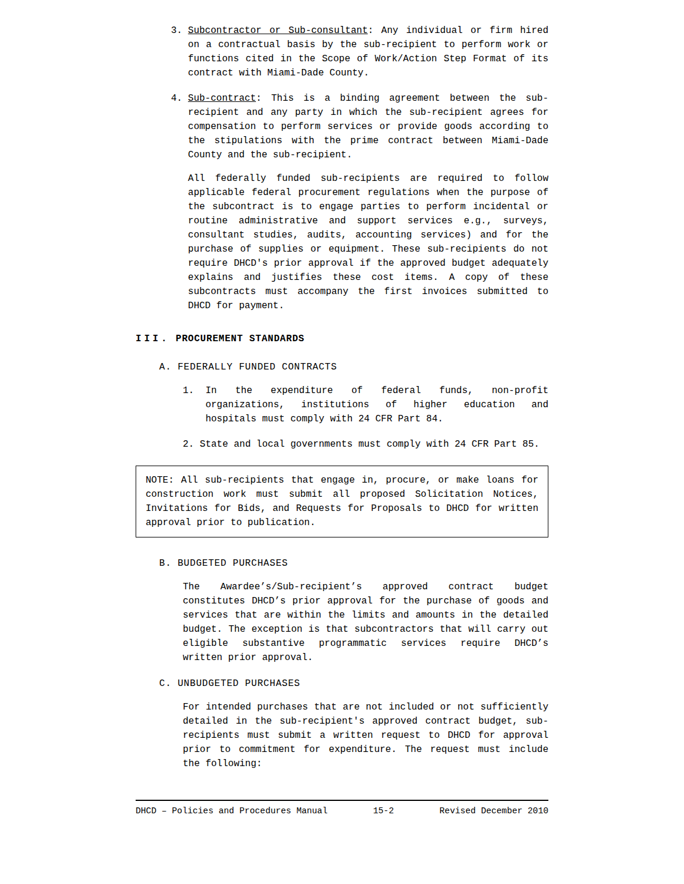3. Subcontractor or Sub-consultant: Any individual or firm hired on a contractual basis by the sub-recipient to perform work or functions cited in the Scope of Work/Action Step Format of its contract with Miami-Dade County.
4. Sub-contract: This is a binding agreement between the sub-recipient and any party in which the sub-recipient agrees for compensation to perform services or provide goods according to the stipulations with the prime contract between Miami-Dade County and the sub-recipient.
All federally funded sub-recipients are required to follow applicable federal procurement regulations when the purpose of the subcontract is to engage parties to perform incidental or routine administrative and support services e.g., surveys, consultant studies, audits, accounting services) and for the purchase of supplies or equipment. These sub-recipients do not require DHCD's prior approval if the approved budget adequately explains and justifies these cost items. A copy of these subcontracts must accompany the first invoices submitted to DHCD for payment.
III. PROCUREMENT STANDARDS
A. FEDERALLY FUNDED CONTRACTS
1. In the expenditure of federal funds, non-profit organizations, institutions of higher education and hospitals must comply with 24 CFR Part 84.
2. State and local governments must comply with 24 CFR Part 85.
NOTE: All sub-recipients that engage in, procure, or make loans for construction work must submit all proposed Solicitation Notices, Invitations for Bids, and Requests for Proposals to DHCD for written approval prior to publication.
B. BUDGETED PURCHASES
The Awardee’s/Sub-recipient’s approved contract budget constitutes DHCD’s prior approval for the purchase of goods and services that are within the limits and amounts in the detailed budget. The exception is that subcontractors that will carry out eligible substantive programmatic services require DHCD’s written prior approval.
C. UNBUDGETED PURCHASES
For intended purchases that are not included or not sufficiently detailed in the sub-recipient's approved contract budget, sub-recipients must submit a written request to DHCD for approval prior to commitment for expenditure. The request must include the following:
DHCD – Policies and Procedures Manual 15-2 Revised December 2010